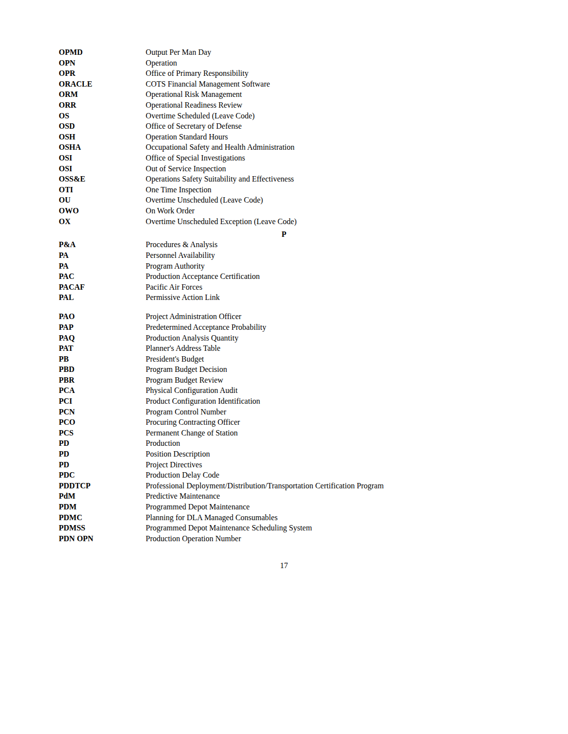| OPMD | Output Per Man Day |
| OPN | Operation |
| OPR | Office of Primary Responsibility |
| ORACLE | COTS Financial Management Software |
| ORM | Operational Risk Management |
| ORR | Operational Readiness Review |
| OS | Overtime Scheduled (Leave Code) |
| OSD | Office of Secretary of Defense |
| OSH | Operation Standard Hours |
| OSHA | Occupational Safety and Health Administration |
| OSI | Office of Special Investigations |
| OSI | Out of Service Inspection |
| OSS&E | Operations Safety Suitability and Effectiveness |
| OTI | One Time Inspection |
| OU | Overtime Unscheduled (Leave Code) |
| OWO | On Work Order |
| OX | Overtime Unscheduled Exception (Leave Code) |
| P |
| P&A | Procedures & Analysis |
| PA | Personnel Availability |
| PA | Program Authority |
| PAC | Production Acceptance Certification |
| PACAF | Pacific Air Forces |
| PAL | Permissive Action Link |
| PAO | Project Administration Officer |
| PAP | Predetermined Acceptance Probability |
| PAQ | Production Analysis Quantity |
| PAT | Planner's Address Table |
| PB | President's Budget |
| PBD | Program Budget Decision |
| PBR | Program Budget Review |
| PCA | Physical Configuration Audit |
| PCI | Product Configuration Identification |
| PCN | Program Control Number |
| PCO | Procuring Contracting Officer |
| PCS | Permanent Change of Station |
| PD | Production |
| PD | Position Description |
| PD | Project Directives |
| PDC | Production Delay Code |
| PDDTCP | Professional Deployment/Distribution/Transportation Certification Program |
| PdM | Predictive Maintenance |
| PDM | Programmed Depot Maintenance |
| PDMC | Planning for DLA Managed Consumables |
| PDMSS | Programmed Depot Maintenance Scheduling System |
| PDN OPN | Production Operation Number |
17